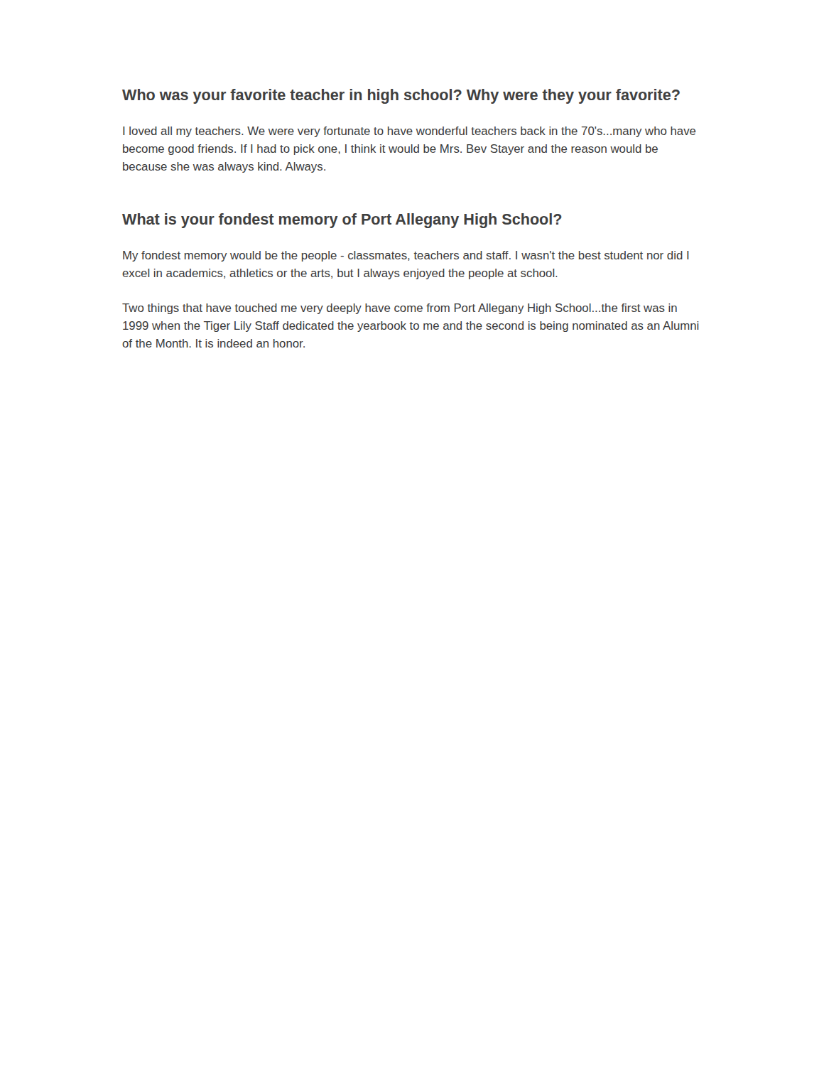Who was your favorite teacher in high school? Why were they your favorite?
I loved all my teachers. We were very fortunate to have wonderful teachers back in the 70's...many who have become good friends. If I had to pick one, I think it would be Mrs. Bev Stayer and the reason would be because she was always kind. Always.
What is your fondest memory of Port Allegany High School?
My fondest memory would be the people - classmates, teachers and staff. I wasn't the best student nor did I excel in academics, athletics or the arts, but I always enjoyed the people at school.
Two things that have touched me very deeply have come from Port Allegany High School...the first was in 1999 when the Tiger Lily Staff dedicated the yearbook to me and the second is being nominated as an Alumni of the Month. It is indeed an honor.